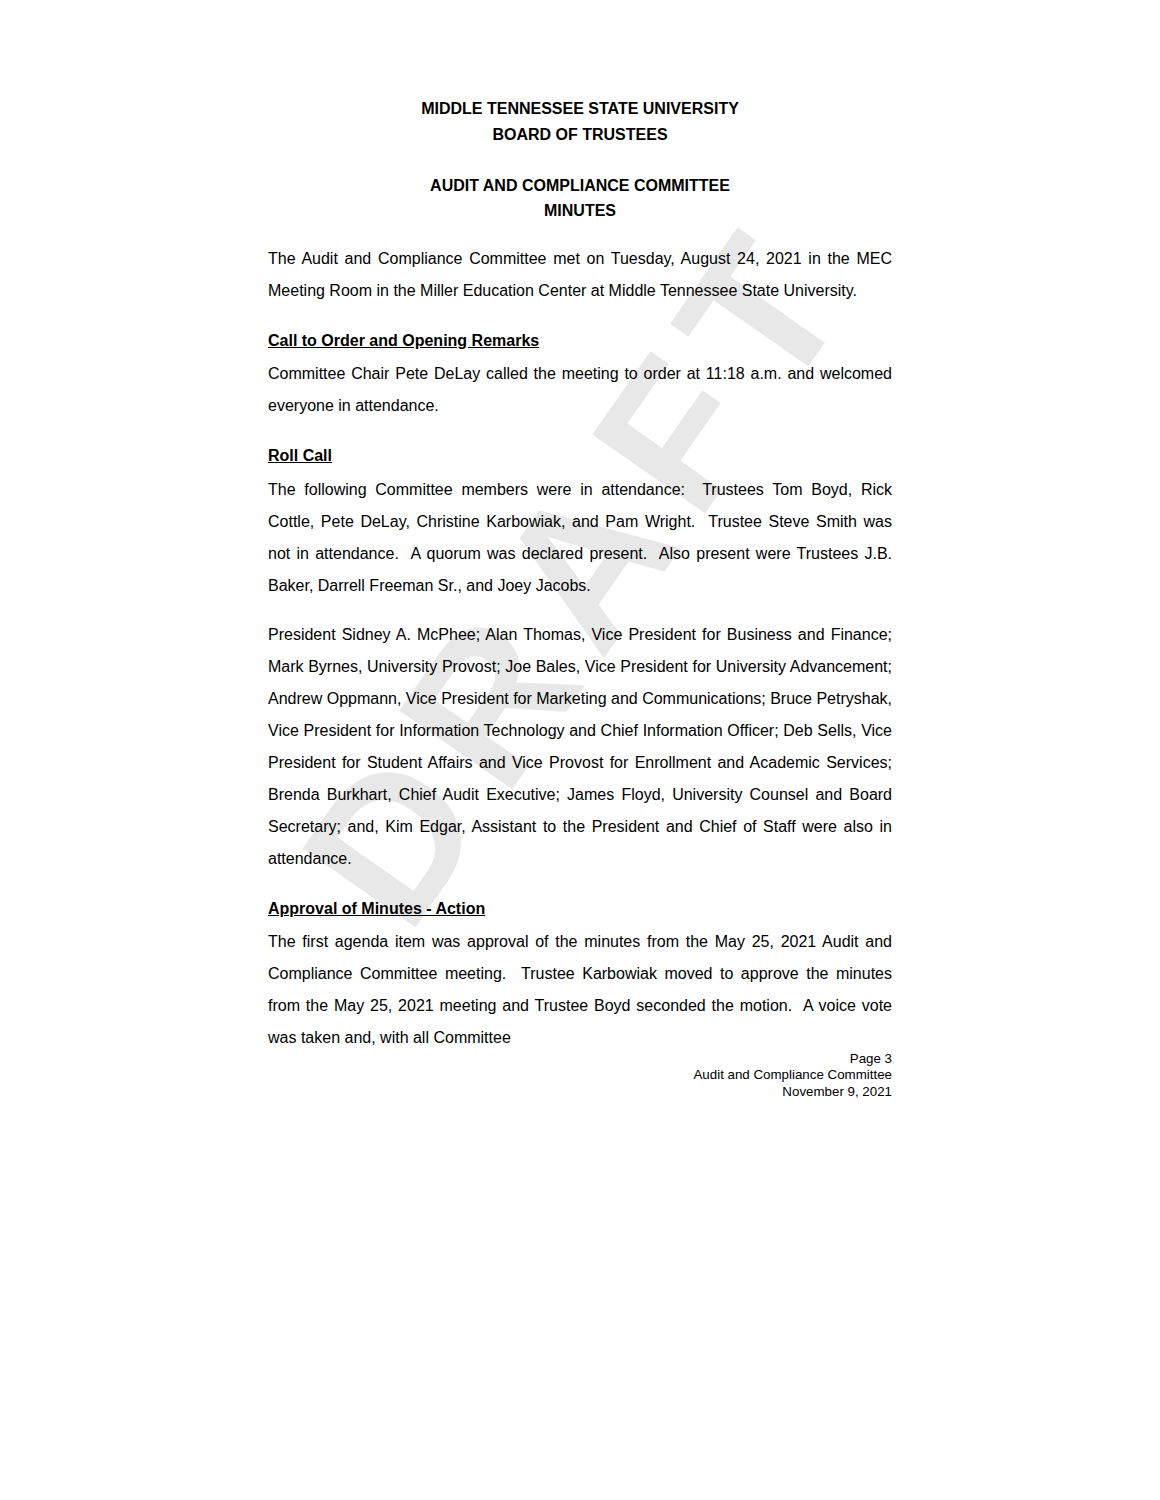DRAFT
MIDDLE TENNESSEE STATE UNIVERSITY
BOARD OF TRUSTEES
AUDIT AND COMPLIANCE COMMITTEE
MINUTES
The Audit and Compliance Committee met on Tuesday, August 24, 2021 in the MEC Meeting Room in the Miller Education Center at Middle Tennessee State University.
Call to Order and Opening Remarks
Committee Chair Pete DeLay called the meeting to order at 11:18 a.m. and welcomed everyone in attendance.
Roll Call
The following Committee members were in attendance: Trustees Tom Boyd, Rick Cottle, Pete DeLay, Christine Karbowiak, and Pam Wright. Trustee Steve Smith was not in attendance. A quorum was declared present. Also present were Trustees J.B. Baker, Darrell Freeman Sr., and Joey Jacobs.
President Sidney A. McPhee; Alan Thomas, Vice President for Business and Finance; Mark Byrnes, University Provost; Joe Bales, Vice President for University Advancement; Andrew Oppmann, Vice President for Marketing and Communications; Bruce Petryshak, Vice President for Information Technology and Chief Information Officer; Deb Sells, Vice President for Student Affairs and Vice Provost for Enrollment and Academic Services; Brenda Burkhart, Chief Audit Executive; James Floyd, University Counsel and Board Secretary; and, Kim Edgar, Assistant to the President and Chief of Staff were also in attendance.
Approval of Minutes - Action
The first agenda item was approval of the minutes from the May 25, 2021 Audit and Compliance Committee meeting. Trustee Karbowiak moved to approve the minutes from the May 25, 2021 meeting and Trustee Boyd seconded the motion. A voice vote was taken and, with all Committee
Page 3
Audit and Compliance Committee
November 9, 2021